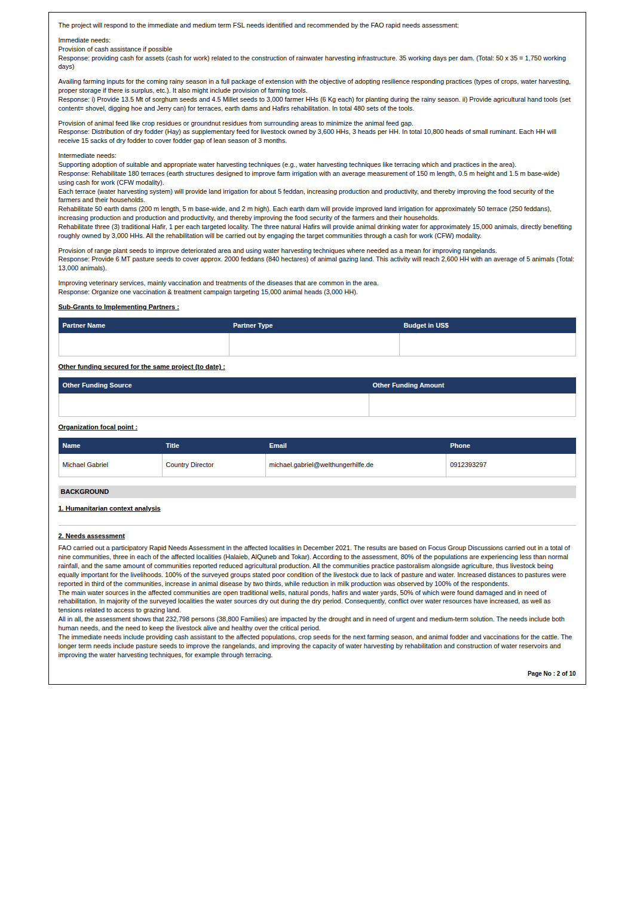The project will respond to the immediate and medium term FSL needs identified and recommended by the FAO rapid needs assessment:
Immediate needs:
Provision of cash assistance if possible
Response: providing cash for assets (cash for work) related to the construction of rainwater harvesting infrastructure. 35 working days per dam. (Total: 50 x 35 = 1,750 working days)
Availing farming inputs for the coming rainy season in a full package of extension with the objective of adopting resilience responding practices (types of crops, water harvesting, proper storage if there is surplus, etc.). It also might include provision of farming tools.
Response: i) Provide 13.5 Mt of sorghum seeds and 4.5 Millet seeds to 3,000 farmer HHs (6 Kg each) for planting during the rainy season. ii) Provide agricultural hand tools (set content= shovel, digging hoe and Jerry can) for terraces, earth dams and Hafirs rehabilitation. In total 480 sets of the tools.
Provision of animal feed like crop residues or groundnut residues from surrounding areas to minimize the animal feed gap.
Response: Distribution of dry fodder (Hay) as supplementary feed for livestock owned by 3,600 HHs, 3 heads per HH. In total 10,800 heads of small ruminant. Each HH will receive 15 sacks of dry fodder to cover fodder gap of lean season of 3 months.
Intermediate needs:
Supporting adoption of suitable and appropriate water harvesting techniques (e.g., water harvesting techniques like terracing which and practices in the area).
Response: Rehabilitate 180 terraces (earth structures designed to improve farm irrigation with an average measurement of 150 m length, 0.5 m height and 1.5 m base-wide) using cash for work (CFW modality).
Each terrace (water harvesting system) will provide land irrigation for about 5 feddan, increasing production and productivity, and thereby improving the food security of the farmers and their households.
Rehabilitate 50 earth dams (200 m length, 5 m base-wide, and 2 m high). Each earth dam will provide improved land irrigation for approximately 50 terrace (250 feddans), increasing production and production and productivity, and thereby improving the food security of the farmers and their households.
Rehabilitate three (3) traditional Hafir, 1 per each targeted locality. The three natural Hafirs will provide animal drinking water for approximately 15,000 animals, directly benefiting roughly owned by 3,000 HHs. All the rehabilitation will be carried out by engaging the target communities through a cash for work (CFW) modality.
Provision of range plant seeds to improve deteriorated area and using water harvesting techniques where needed as a mean for improving rangelands.
Response: Provide 6 MT pasture seeds to cover approx. 2000 feddans (840 hectares) of animal gazing land. This activity will reach 2,600 HH with an average of 5 animals (Total: 13,000 animals).
Improving veterinary services, mainly vaccination and treatments of the diseases that are common in the area.
Response: Organize one vaccination & treatment campaign targeting 15,000 animal heads (3,000 HH).
Sub-Grants to Implementing Partners :
| Partner Name | Partner Type | Budget in US$ |
| --- | --- | --- |
Other funding secured for the same project (to date) :
| Other Funding Source | Other Funding Amount |
| --- | --- |
Organization focal point :
| Name | Title | Email | Phone |
| --- | --- | --- | --- |
| Michael Gabriel | Country Director | michael.gabriel@welthungerhilfe.de | 0912393297 |
BACKGROUND
1. Humanitarian context analysis
2. Needs assessment
FAO carried out a participatory Rapid Needs Assessment in the affected localities in December 2021. The results are based on Focus Group Discussions carried out in a total of nine communities, three in each of the affected localities (Halaieb, AlQuneb and Tokar). According to the assessment, 80% of the populations are experiencing less than normal rainfall, and the same amount of communities reported reduced agricultural production. All the communities practice pastoralism alongside agriculture, thus livestock being equally important for the livelihoods. 100% of the surveyed groups stated poor condition of the livestock due to lack of pasture and water. Increased distances to pastures were reported in third of the communities, increase in animal disease by two thirds, while reduction in milk production was observed by 100% of the respondents.
The main water sources in the affected communities are open traditional wells, natural ponds, hafirs and water yards, 50% of which were found damaged and in need of rehabilitation. In majority of the surveyed localities the water sources dry out during the dry period. Consequently, conflict over water resources have increased, as well as tensions related to access to grazing land.
All in all, the assessment shows that 232,798 persons (38,800 Families) are impacted by the drought and in need of urgent and medium-term solution. The needs include both human needs, and the need to keep the livestock alive and healthy over the critical period.
The immediate needs include providing cash assistant to the affected populations, crop seeds for the next farming season, and animal fodder and vaccinations for the cattle. The longer term needs include pasture seeds to improve the rangelands, and improving the capacity of water harvesting by rehabilitation and construction of water reservoirs and improving the water harvesting techniques, for example through terracing.
Page No : 2 of 10